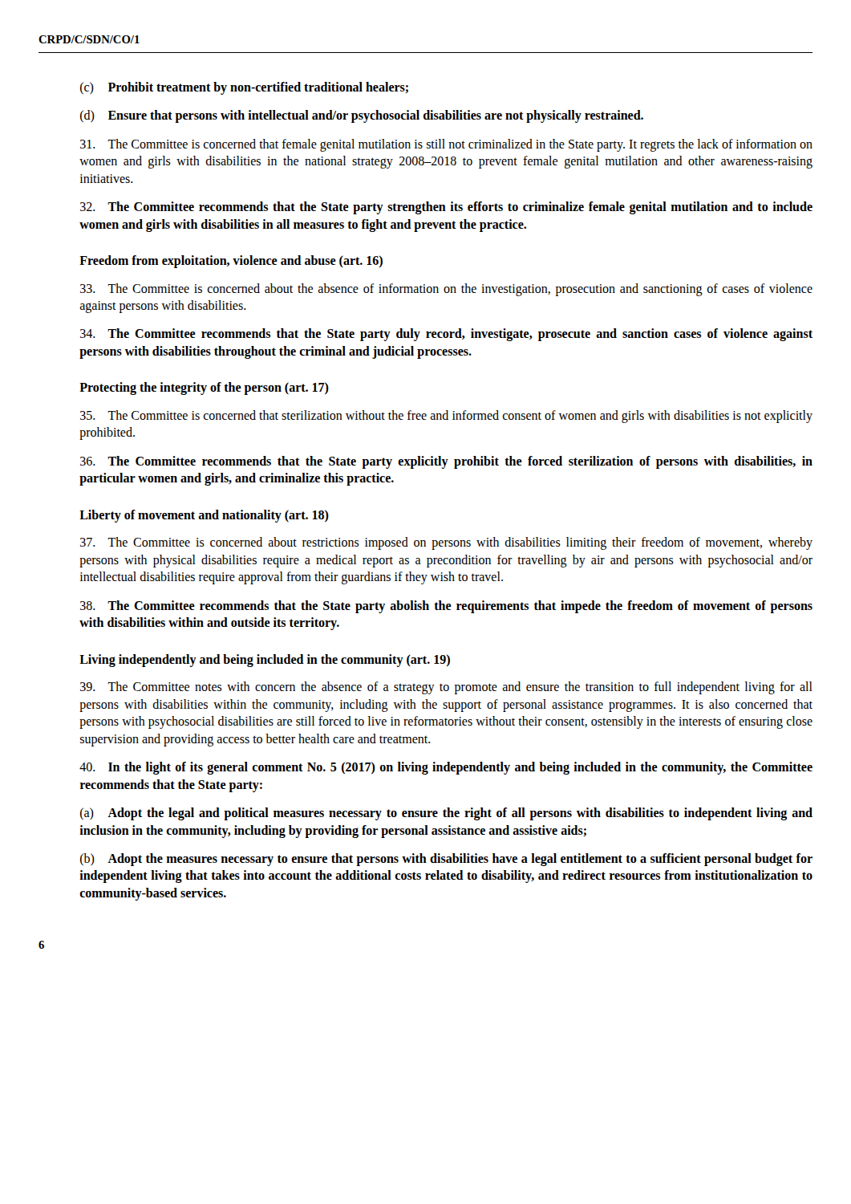CRPD/C/SDN/CO/1
(c) Prohibit treatment by non-certified traditional healers;
(d) Ensure that persons with intellectual and/or psychosocial disabilities are not physically restrained.
31. The Committee is concerned that female genital mutilation is still not criminalized in the State party. It regrets the lack of information on women and girls with disabilities in the national strategy 2008–2018 to prevent female genital mutilation and other awareness-raising initiatives.
32. The Committee recommends that the State party strengthen its efforts to criminalize female genital mutilation and to include women and girls with disabilities in all measures to fight and prevent the practice.
Freedom from exploitation, violence and abuse (art. 16)
33. The Committee is concerned about the absence of information on the investigation, prosecution and sanctioning of cases of violence against persons with disabilities.
34. The Committee recommends that the State party duly record, investigate, prosecute and sanction cases of violence against persons with disabilities throughout the criminal and judicial processes.
Protecting the integrity of the person (art. 17)
35. The Committee is concerned that sterilization without the free and informed consent of women and girls with disabilities is not explicitly prohibited.
36. The Committee recommends that the State party explicitly prohibit the forced sterilization of persons with disabilities, in particular women and girls, and criminalize this practice.
Liberty of movement and nationality (art. 18)
37. The Committee is concerned about restrictions imposed on persons with disabilities limiting their freedom of movement, whereby persons with physical disabilities require a medical report as a precondition for travelling by air and persons with psychosocial and/or intellectual disabilities require approval from their guardians if they wish to travel.
38. The Committee recommends that the State party abolish the requirements that impede the freedom of movement of persons with disabilities within and outside its territory.
Living independently and being included in the community (art. 19)
39. The Committee notes with concern the absence of a strategy to promote and ensure the transition to full independent living for all persons with disabilities within the community, including with the support of personal assistance programmes. It is also concerned that persons with psychosocial disabilities are still forced to live in reformatories without their consent, ostensibly in the interests of ensuring close supervision and providing access to better health care and treatment.
40. In the light of its general comment No. 5 (2017) on living independently and being included in the community, the Committee recommends that the State party:
(a) Adopt the legal and political measures necessary to ensure the right of all persons with disabilities to independent living and inclusion in the community, including by providing for personal assistance and assistive aids;
(b) Adopt the measures necessary to ensure that persons with disabilities have a legal entitlement to a sufficient personal budget for independent living that takes into account the additional costs related to disability, and redirect resources from institutionalization to community-based services.
6